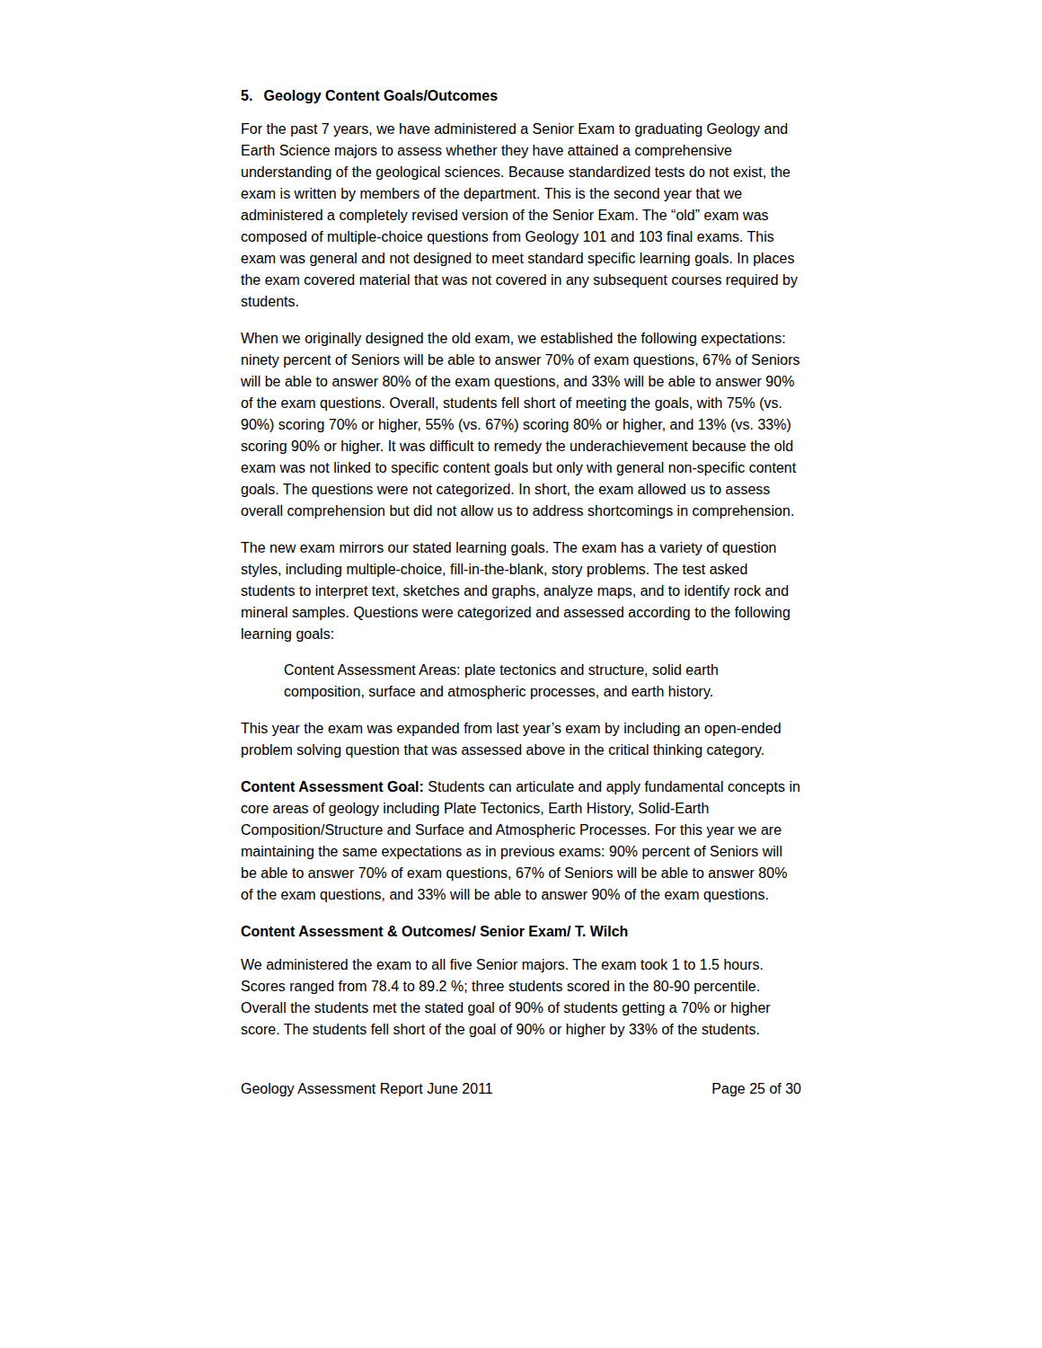5. Geology Content Goals/Outcomes
For the past 7 years, we have administered a Senior Exam to graduating Geology and Earth Science majors to assess whether they have attained a comprehensive understanding of the geological sciences. Because standardized tests do not exist, the exam is written by members of the department. This is the second year that we administered a completely revised version of the Senior Exam. The “old” exam was composed of multiple-choice questions from Geology 101 and 103 final exams. This exam was general and not designed to meet standard specific learning goals. In places the exam covered material that was not covered in any subsequent courses required by students.
When we originally designed the old exam, we established the following expectations: ninety percent of Seniors will be able to answer 70% of exam questions, 67% of Seniors will be able to answer 80% of the exam questions, and 33% will be able to answer 90% of the exam questions. Overall, students fell short of meeting the goals, with 75% (vs. 90%) scoring 70% or higher, 55% (vs. 67%) scoring 80% or higher, and 13% (vs. 33%) scoring 90% or higher. It was difficult to remedy the underachievement because the old exam was not linked to specific content goals but only with general non-specific content goals. The questions were not categorized. In short, the exam allowed us to assess overall comprehension but did not allow us to address shortcomings in comprehension.
The new exam mirrors our stated learning goals. The exam has a variety of question styles, including multiple-choice, fill-in-the-blank, story problems. The test asked students to interpret text, sketches and graphs, analyze maps, and to identify rock and mineral samples. Questions were categorized and assessed according to the following learning goals:
Content Assessment Areas: plate tectonics and structure, solid earth composition, surface and atmospheric processes, and earth history.
This year the exam was expanded from last year’s exam by including an open-ended problem solving question that was assessed above in the critical thinking category.
Content Assessment Goal: Students can articulate and apply fundamental concepts in core areas of geology including Plate Tectonics, Earth History, Solid-Earth Composition/Structure and Surface and Atmospheric Processes. For this year we are maintaining the same expectations as in previous exams: 90% percent of Seniors will be able to answer 70% of exam questions, 67% of Seniors will be able to answer 80% of the exam questions, and 33% will be able to answer 90% of the exam questions.
Content Assessment & Outcomes/ Senior Exam/ T. Wilch
We administered the exam to all five Senior majors. The exam took 1 to 1.5 hours. Scores ranged from 78.4 to 89.2 %; three students scored in the 80-90 percentile. Overall the students met the stated goal of 90% of students getting a 70% or higher score. The students fell short of the goal of 90% or higher by 33% of the students.
Geology Assessment Report June 2011 Page 25 of 30